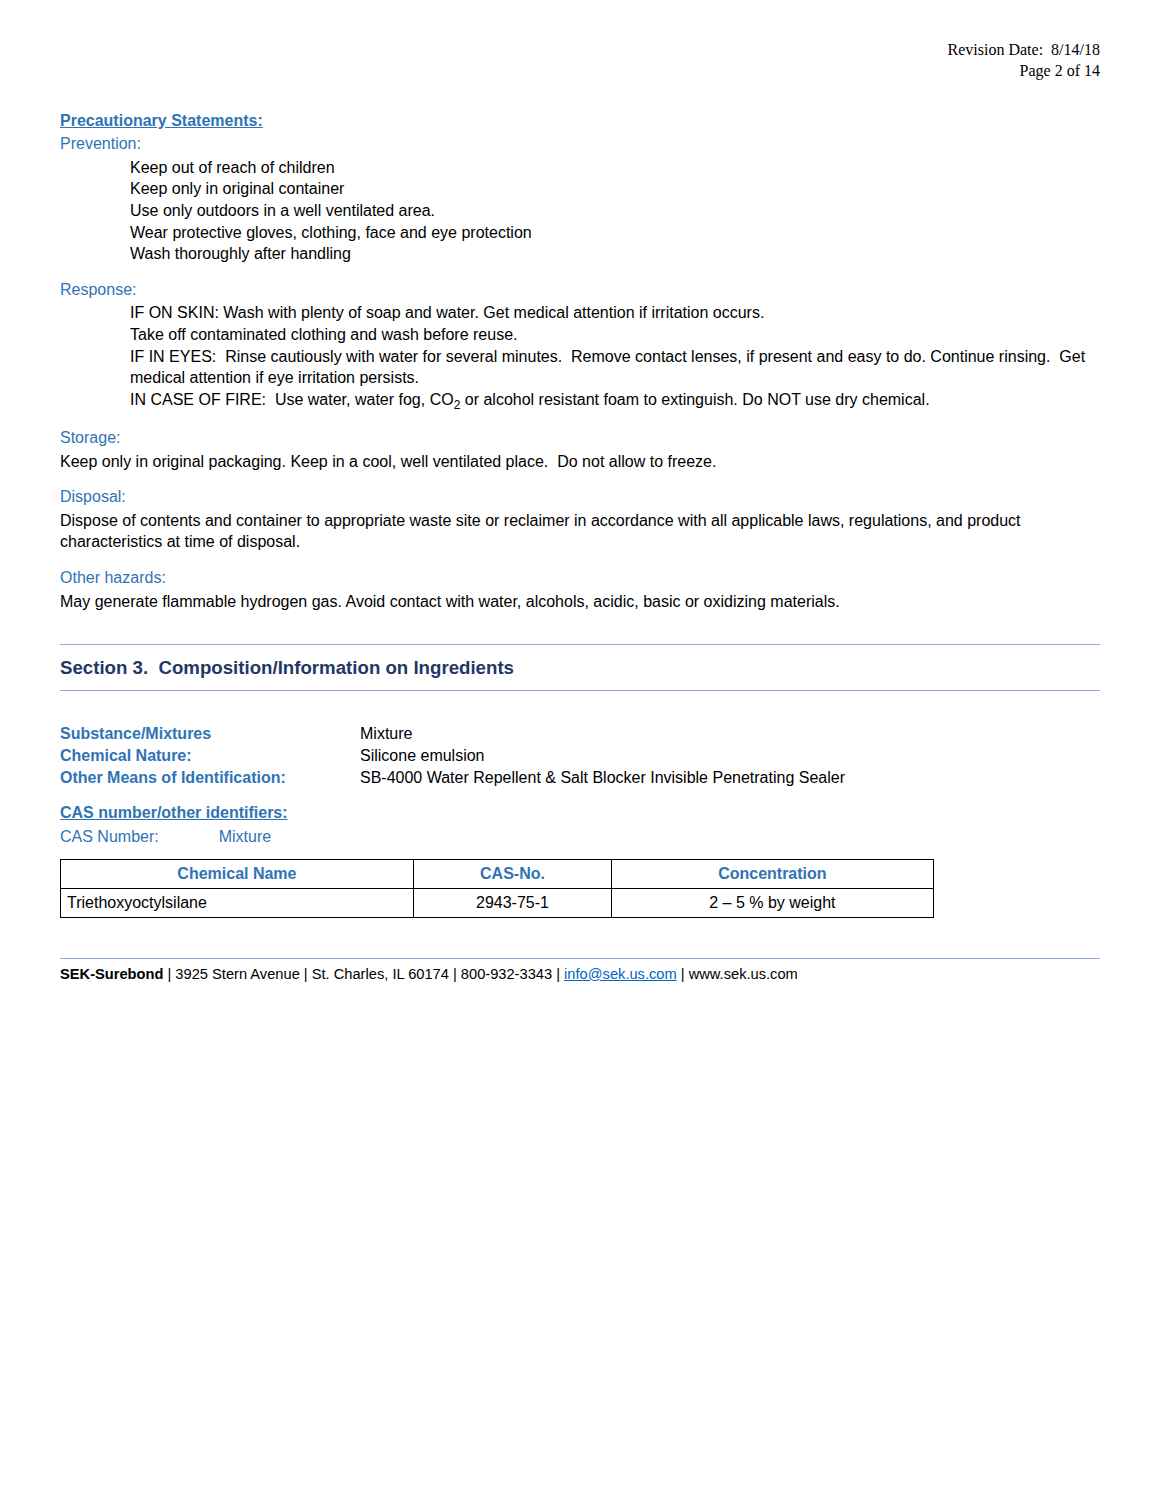Revision Date: 8/14/18
Page 2 of 14
Precautionary Statements:
Prevention:
Keep out of reach of children
Keep only in original container
Use only outdoors in a well ventilated area.
Wear protective gloves, clothing, face and eye protection
Wash thoroughly after handling
Response:
IF ON SKIN: Wash with plenty of soap and water. Get medical attention if irritation occurs.
Take off contaminated clothing and wash before reuse.
IF IN EYES: Rinse cautiously with water for several minutes. Remove contact lenses, if present and easy to do. Continue rinsing. Get medical attention if eye irritation persists.
IN CASE OF FIRE: Use water, water fog, CO2 or alcohol resistant foam to extinguish. Do NOT use dry chemical.
Storage:
Keep only in original packaging. Keep in a cool, well ventilated place. Do not allow to freeze.
Disposal:
Dispose of contents and container to appropriate waste site or reclaimer in accordance with all applicable laws, regulations, and product characteristics at time of disposal.
Other hazards:
May generate flammable hydrogen gas. Avoid contact with water, alcohols, acidic, basic or oxidizing materials.
Section 3. Composition/Information on Ingredients
Substance/Mixtures Mixture
Chemical Nature: Silicone emulsion
Other Means of Identification: SB-4000 Water Repellent & Salt Blocker Invisible Penetrating Sealer
CAS number/other identifiers:
CAS Number: Mixture
| Chemical Name | CAS-No. | Concentration |
| --- | --- | --- |
| Triethoxyoctylsilane | 2943-75-1 | 2 – 5 % by weight |
SEK-Surebond | 3925 Stern Avenue | St. Charles, IL 60174 | 800-932-3343 | info@sek.us.com | www.sek.us.com